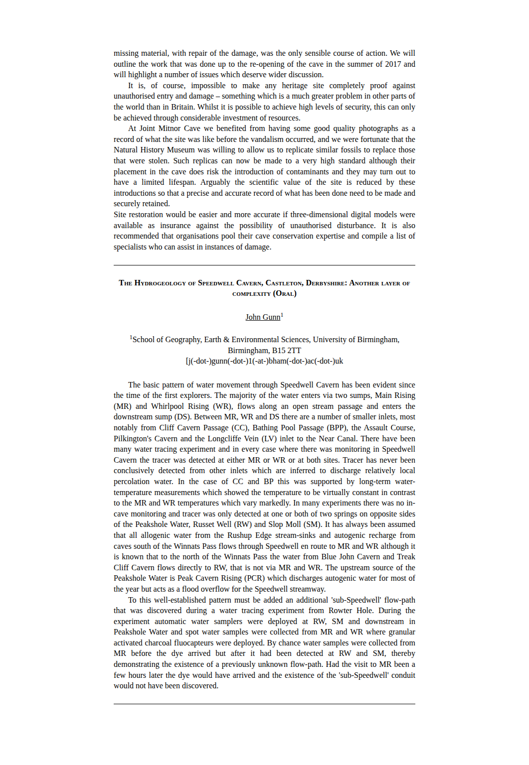missing material, with repair of the damage, was the only sensible course of action. We will outline the work that was done up to the re-opening of the cave in the summer of 2017 and will highlight a number of issues which deserve wider discussion.
It is, of course, impossible to make any heritage site completely proof against unauthorised entry and damage – something which is a much greater problem in other parts of the world than in Britain. Whilst it is possible to achieve high levels of security, this can only be achieved through considerable investment of resources.
At Joint Mitnor Cave we benefited from having some good quality photographs as a record of what the site was like before the vandalism occurred, and we were fortunate that the Natural History Museum was willing to allow us to replicate similar fossils to replace those that were stolen. Such replicas can now be made to a very high standard although their placement in the cave does risk the introduction of contaminants and they may turn out to have a limited lifespan. Arguably the scientific value of the site is reduced by these introductions so that a precise and accurate record of what has been done need to be made and securely retained.
Site restoration would be easier and more accurate if three-dimensional digital models were available as insurance against the possibility of unauthorised disturbance. It is also recommended that organisations pool their cave conservation expertise and compile a list of specialists who can assist in instances of damage.
The Hydrogeology of Speedwell Cavern, Castleton, Derbyshire: Another layer of complexity (Oral)
John Gunn1
1School of Geography, Earth & Environmental Sciences, University of Birmingham, Birmingham, B15 2TT
[j(-dot-)gunn(-dot-)1(-at-)bham(-dot-)ac(-dot-)uk
The basic pattern of water movement through Speedwell Cavern has been evident since the time of the first explorers. The majority of the water enters via two sumps, Main Rising (MR) and Whirlpool Rising (WR), flows along an open stream passage and enters the downstream sump (DS). Between MR, WR and DS there are a number of smaller inlets, most notably from Cliff Cavern Passage (CC), Bathing Pool Passage (BPP), the Assault Course, Pilkington's Cavern and the Longcliffe Vein (LV) inlet to the Near Canal. There have been many water tracing experiment and in every case where there was monitoring in Speedwell Cavern the tracer was detected at either MR or WR or at both sites. Tracer has never been conclusively detected from other inlets which are inferred to discharge relatively local percolation water. In the case of CC and BP this was supported by long-term water-temperature measurements which showed the temperature to be virtually constant in contrast to the MR and WR temperatures which vary markedly. In many experiments there was no in-cave monitoring and tracer was only detected at one or both of two springs on opposite sides of the Peakshole Water, Russet Well (RW) and Slop Moll (SM). It has always been assumed that all allogenic water from the Rushup Edge stream-sinks and autogenic recharge from caves south of the Winnats Pass flows through Speedwell en route to MR and WR although it is known that to the north of the Winnats Pass the water from Blue John Cavern and Treak Cliff Cavern flows directly to RW, that is not via MR and WR. The upstream source of the Peakshole Water is Peak Cavern Rising (PCR) which discharges autogenic water for most of the year but acts as a flood overflow for the Speedwell streamway.
To this well-established pattern must be added an additional 'sub-Speedwell' flow-path that was discovered during a water tracing experiment from Rowter Hole. During the experiment automatic water samplers were deployed at RW, SM and downstream in Peakshole Water and spot water samples were collected from MR and WR where granular activated charcoal fluocapteurs were deployed. By chance water samples were collected from MR before the dye arrived but after it had been detected at RW and SM, thereby demonstrating the existence of a previously unknown flow-path. Had the visit to MR been a few hours later the dye would have arrived and the existence of the 'sub-Speedwell' conduit would not have been discovered.